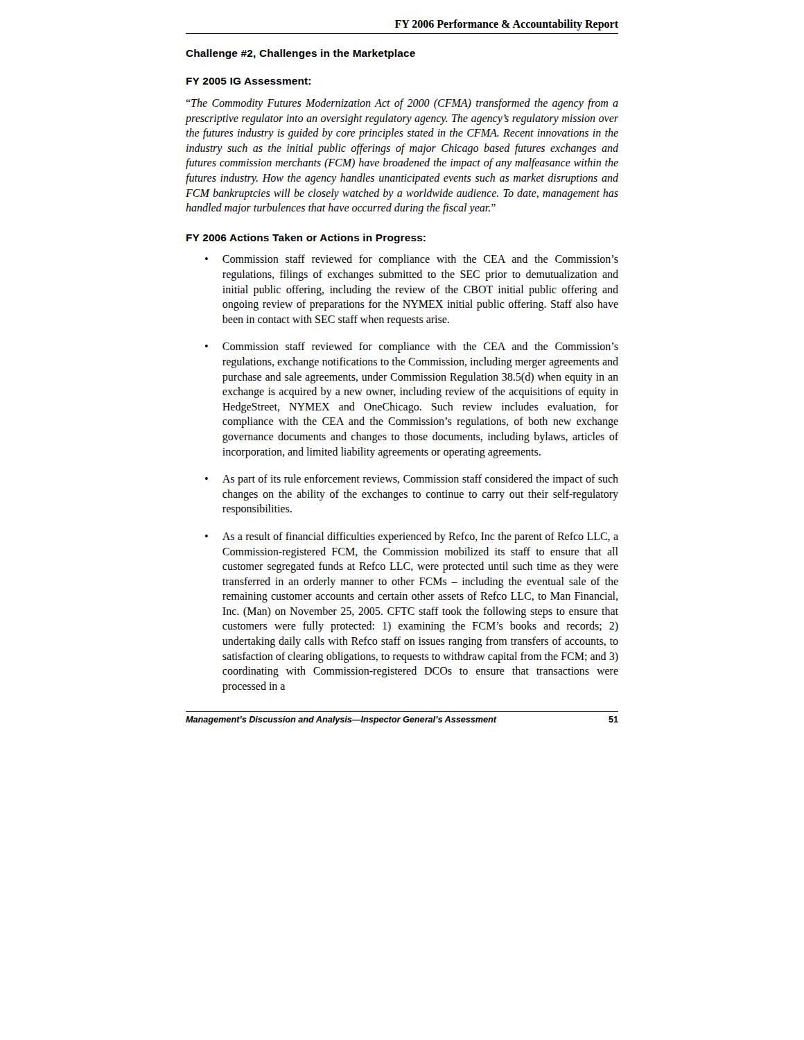FY 2006 Performance & Accountability Report
Challenge #2, Challenges in the Marketplace
FY 2005 IG Assessment:
“The Commodity Futures Modernization Act of 2000 (CFMA) transformed the agency from a prescriptive regulator into an oversight regulatory agency. The agency’s regulatory mission over the futures industry is guided by core principles stated in the CFMA. Recent innovations in the industry such as the initial public offerings of major Chicago based futures exchanges and futures commission merchants (FCM) have broadened the impact of any malfeasance within the futures industry. How the agency handles unanticipated events such as market disruptions and FCM bankruptcies will be closely watched by a worldwide audience. To date, management has handled major turbulences that have occurred during the fiscal year.”
FY 2006 Actions Taken or Actions in Progress:
Commission staff reviewed for compliance with the CEA and the Commission’s regulations, filings of exchanges submitted to the SEC prior to demutualization and initial public offering, including the review of the CBOT initial public offering and ongoing review of preparations for the NYMEX initial public offering. Staff also have been in contact with SEC staff when requests arise.
Commission staff reviewed for compliance with the CEA and the Commission’s regulations, exchange notifications to the Commission, including merger agreements and purchase and sale agreements, under Commission Regulation 38.5(d) when equity in an exchange is acquired by a new owner, including review of the acquisitions of equity in HedgeStreet, NYMEX and OneChicago. Such review includes evaluation, for compliance with the CEA and the Commission’s regulations, of both new exchange governance documents and changes to those documents, including bylaws, articles of incorporation, and limited liability agreements or operating agreements.
As part of its rule enforcement reviews, Commission staff considered the impact of such changes on the ability of the exchanges to continue to carry out their self-regulatory responsibilities.
As a result of financial difficulties experienced by Refco, Inc the parent of Refco LLC, a Commission-registered FCM, the Commission mobilized its staff to ensure that all customer segregated funds at Refco LLC, were protected until such time as they were transferred in an orderly manner to other FCMs – including the eventual sale of the remaining customer accounts and certain other assets of Refco LLC, to Man Financial, Inc. (Man) on November 25, 2005. CFTC staff took the following steps to ensure that customers were fully protected: 1) examining the FCM’s books and records; 2) undertaking daily calls with Refco staff on issues ranging from transfers of accounts, to satisfaction of clearing obligations, to requests to withdraw capital from the FCM; and 3) coordinating with Commission-registered DCOs to ensure that transactions were processed in a
Management’s Discussion and Analysis—Inspector General’s Assessment 51